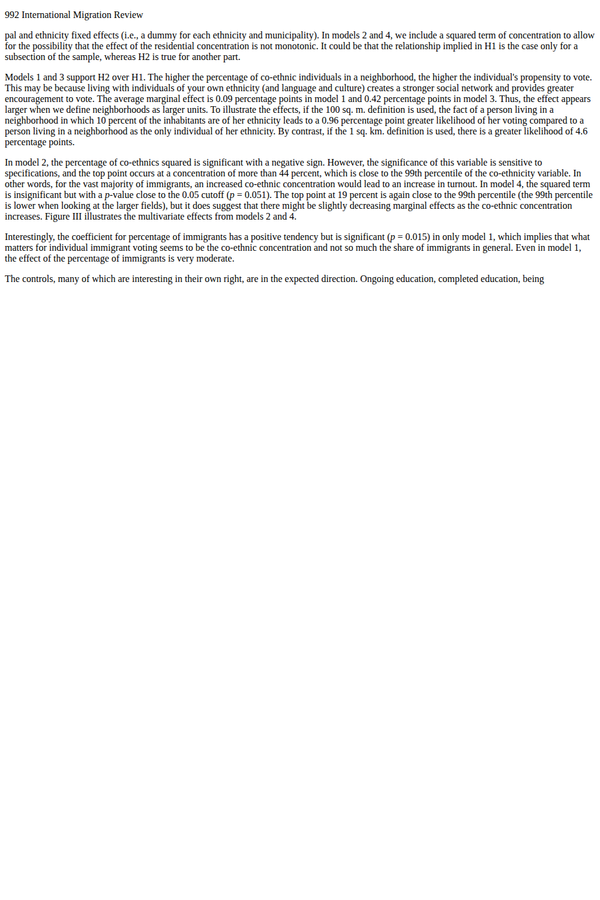992 International Migration Review
pal and ethnicity fixed effects (i.e., a dummy for each ethnicity and municipality). In models 2 and 4, we include a squared term of concentration to allow for the possibility that the effect of the residential concentration is not monotonic. It could be that the relationship implied in H1 is the case only for a subsection of the sample, whereas H2 is true for another part.
Models 1 and 3 support H2 over H1. The higher the percentage of co-ethnic individuals in a neighborhood, the higher the individual's propensity to vote. This may be because living with individuals of your own ethnicity (and language and culture) creates a stronger social network and provides greater encouragement to vote. The average marginal effect is 0.09 percentage points in model 1 and 0.42 percentage points in model 3. Thus, the effect appears larger when we define neighborhoods as larger units. To illustrate the effects, if the 100 sq. m. definition is used, the fact of a person living in a neighborhood in which 10 percent of the inhabitants are of her ethnicity leads to a 0.96 percentage point greater likelihood of her voting compared to a person living in a neighborhood as the only individual of her ethnicity. By contrast, if the 1 sq. km. definition is used, there is a greater likelihood of 4.6 percentage points.
In model 2, the percentage of co-ethnics squared is significant with a negative sign. However, the significance of this variable is sensitive to specifications, and the top point occurs at a concentration of more than 44 percent, which is close to the 99th percentile of the co-ethnicity variable. In other words, for the vast majority of immigrants, an increased co-ethnic concentration would lead to an increase in turnout. In model 4, the squared term is insignificant but with a p-value close to the 0.05 cutoff (p = 0.051). The top point at 19 percent is again close to the 99th percentile (the 99th percentile is lower when looking at the larger fields), but it does suggest that there might be slightly decreasing marginal effects as the co-ethnic concentration increases. Figure III illustrates the multivariate effects from models 2 and 4.
Interestingly, the coefficient for percentage of immigrants has a positive tendency but is significant (p = 0.015) in only model 1, which implies that what matters for individual immigrant voting seems to be the co-ethnic concentration and not so much the share of immigrants in general. Even in model 1, the effect of the percentage of immigrants is very moderate.
The controls, many of which are interesting in their own right, are in the expected direction. Ongoing education, completed education, being